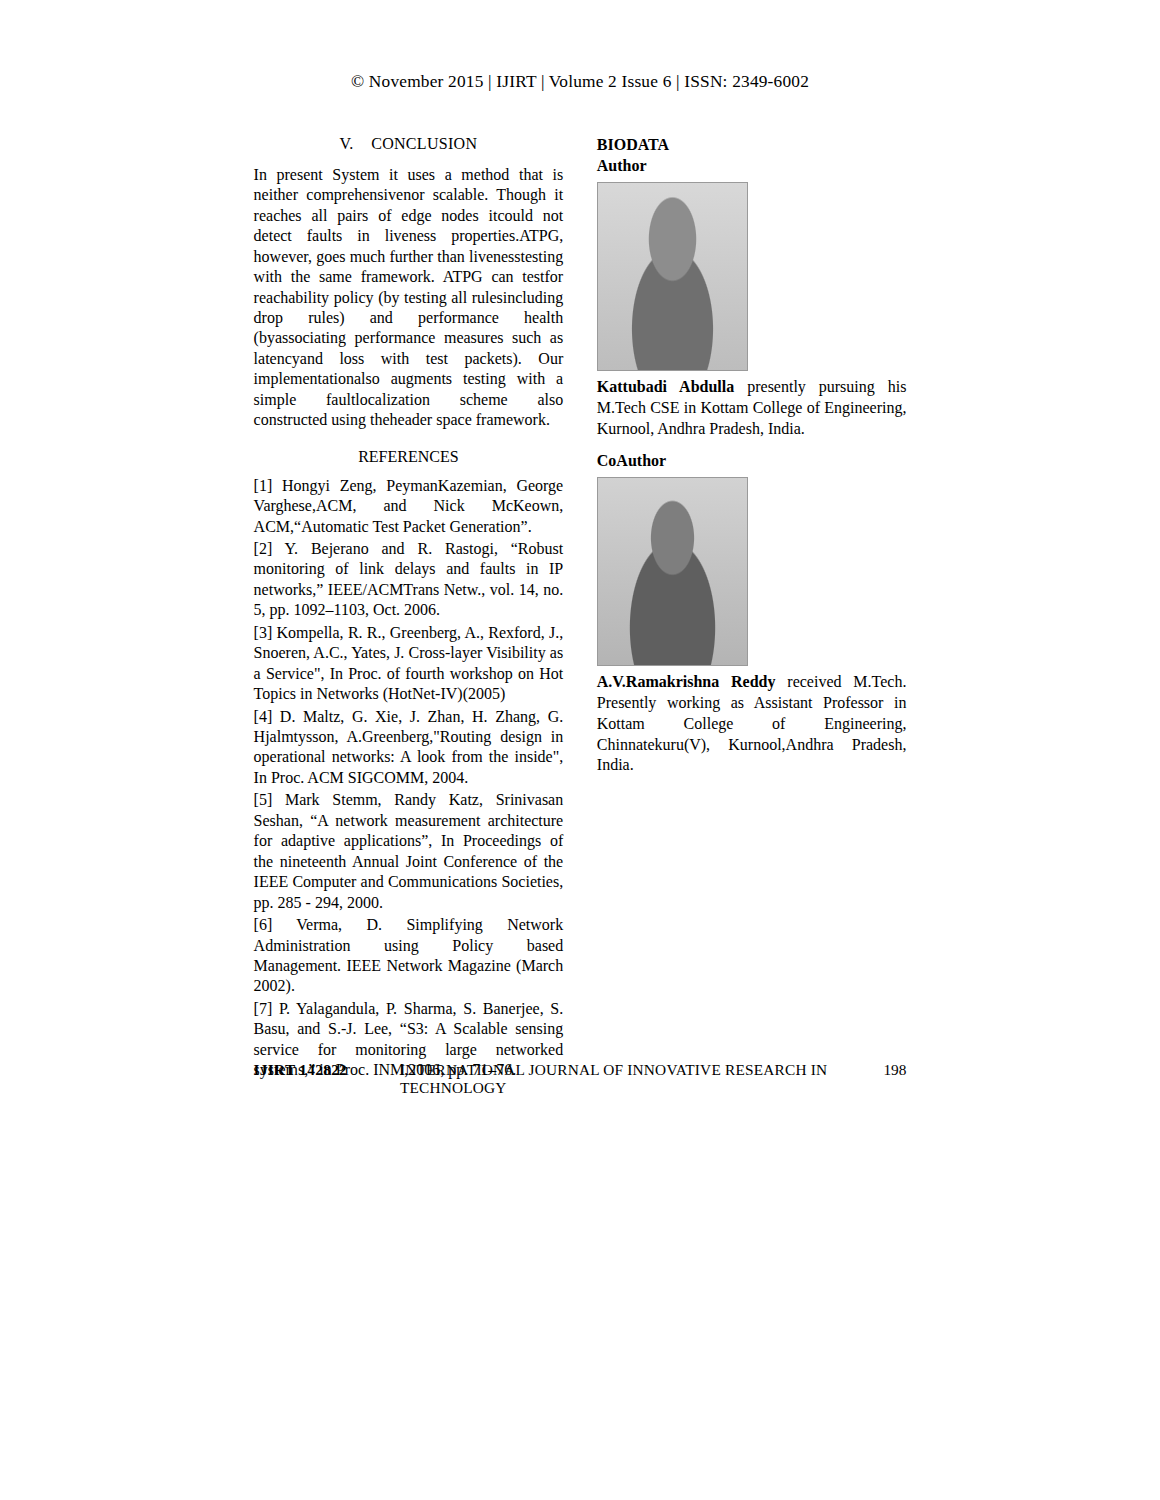© November 2015 | IJIRT | Volume 2 Issue 6 | ISSN: 2349-6002
V. CONCLUSION
In present System it uses a method that is neither comprehensivenor scalable. Though it reaches all pairs of edge nodes itcould not detect faults in liveness properties.ATPG, however, goes much further than livenesstesting with the same framework. ATPG can testfor reachability policy (by testing all rulesincluding drop rules) and performance health (byassociating performance measures such as latencyand loss with test packets). Our implementationalso augments testing with a simple faultlocalization scheme also constructed using theheader space framework.
REFERENCES
[1] Hongyi Zeng, PeymanKazemian, George Varghese,ACM, and Nick McKeown, ACM,“Automatic Test Packet Generation”.
[2] Y. Bejerano and R. Rastogi, “Robust monitoring of link delays and faults in IP networks,” IEEE/ACMTrans Netw., vol. 14, no. 5, pp. 1092–1103, Oct. 2006.
[3] Kompella, R. R., Greenberg, A., Rexford, J., Snoeren, A.C., Yates, J. Cross-layer Visibility as a Service", In Proc. of fourth workshop on Hot Topics in Networks (HotNet-IV)(2005)
[4] D. Maltz, G. Xie, J. Zhan, H. Zhang, G. Hjalmtysson, A.Greenberg,"Routing design in operational networks: A look from the inside", In Proc. ACM SIGCOMM, 2004.
[5] Mark Stemm, Randy Katz, Srinivasan Seshan, “A network measurement architecture for adaptive applications”, In Proceedings of the nineteenth Annual Joint Conference of the IEEE Computer and Communications Societies, pp. 285 - 294, 2000.
[6] Verma, D. Simplifying Network Administration using Policy based Management. IEEE Network Magazine (March 2002).
[7] P. Yalagandula, P. Sharma, S. Banerjee, S. Basu, and S.-J. Lee, “S3: A Scalable sensing service for monitoring large networked systems,” in Proc. INM,2006, pp. 71–76.
BIODATA
Author
Kattubadi Abdulla presently pursuing his M.Tech CSE in Kottam College of Engineering, Kurnool, Andhra Pradesh, India.
CoAuthor
A.V.Ramakrishna Reddy received M.Tech. Presently working as Assistant Professor in Kottam College of Engineering, Chinnatekuru(V), Kurnool,Andhra Pradesh, India.
IJIRT 142822 INTERNATIONAL JOURNAL OF INNOVATIVE RESEARCH IN TECHNOLOGY 198